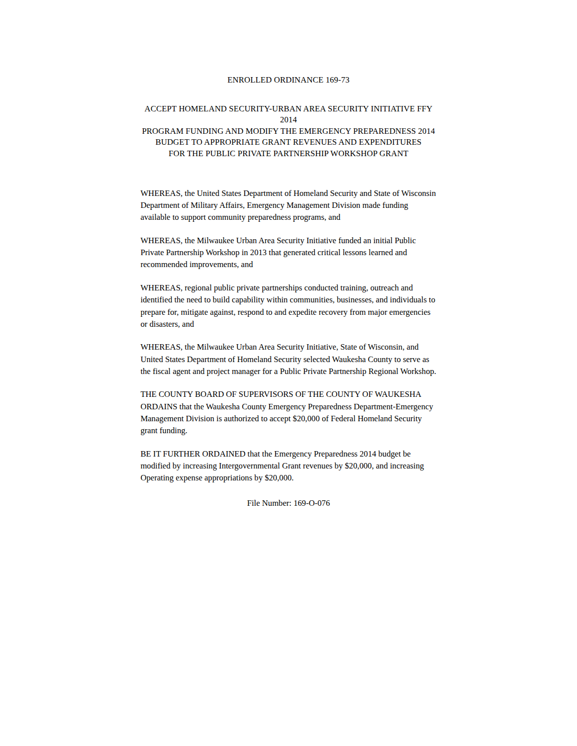ENROLLED ORDINANCE 169-73
ACCEPT HOMELAND SECURITY-URBAN AREA SECURITY INITIATIVE FFY 2014
PROGRAM FUNDING AND MODIFY THE EMERGENCY PREPAREDNESS 2014
BUDGET TO APPROPRIATE GRANT REVENUES AND EXPENDITURES
FOR THE PUBLIC PRIVATE PARTNERSHIP WORKSHOP GRANT
WHEREAS, the United States Department of Homeland Security and State of Wisconsin Department of Military Affairs, Emergency Management Division made funding available to support community preparedness programs, and
WHEREAS, the Milwaukee Urban Area Security Initiative funded an initial Public Private Partnership Workshop in 2013 that generated critical lessons learned and recommended improvements, and
WHEREAS, regional public private partnerships conducted training, outreach and identified the need to build capability within communities, businesses, and individuals to prepare for, mitigate against, respond to and expedite recovery from major emergencies or disasters, and
WHEREAS, the Milwaukee Urban Area Security Initiative, State of Wisconsin, and United States Department of Homeland Security selected Waukesha County to serve as the fiscal agent and project manager for a Public Private Partnership Regional Workshop.
THE COUNTY BOARD OF SUPERVISORS OF THE COUNTY OF WAUKESHA ORDAINS that the Waukesha County Emergency Preparedness Department-Emergency Management Division is authorized to accept $20,000 of Federal Homeland Security grant funding.
BE IT FURTHER ORDAINED that the Emergency Preparedness 2014 budget be modified by increasing Intergovernmental Grant revenues by $20,000, and increasing Operating expense appropriations by $20,000.
File Number: 169-O-076